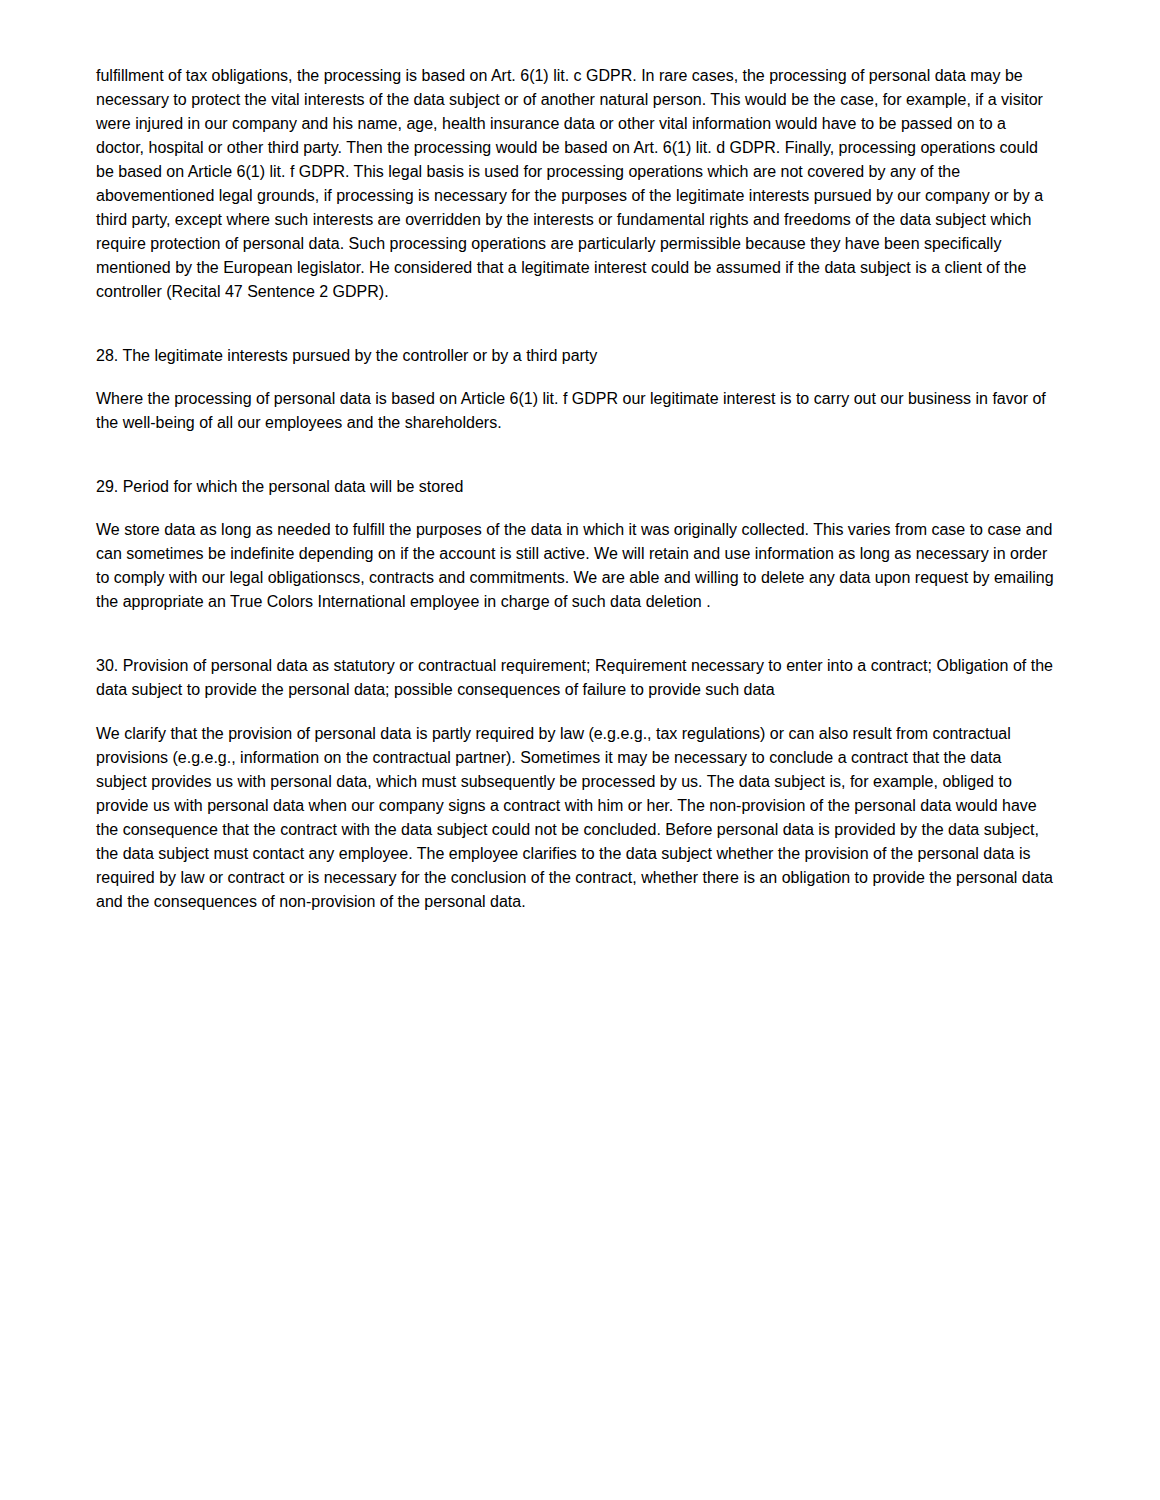fulfillment of tax obligations, the processing is based on Art. 6(1) lit. c GDPR. In rare cases, the processing of personal data may be necessary to protect the vital interests of the data subject or of another natural person. This would be the case, for example, if a visitor were injured in our company and his name, age, health insurance data or other vital information would have to be passed on to a doctor, hospital or other third party. Then the processing would be based on Art. 6(1) lit. d GDPR. Finally, processing operations could be based on Article 6(1) lit. f GDPR. This legal basis is used for processing operations which are not covered by any of the abovementioned legal grounds, if processing is necessary for the purposes of the legitimate interests pursued by our company or by a third party, except where such interests are overridden by the interests or fundamental rights and freedoms of the data subject which require protection of personal data. Such processing operations are particularly permissible because they have been specifically mentioned by the European legislator. He considered that a legitimate interest could be assumed if the data subject is a client of the controller (Recital 47 Sentence 2 GDPR).
28. The legitimate interests pursued by the controller or by a third party
Where the processing of personal data is based on Article 6(1) lit. f GDPR our legitimate interest is to carry out our business in favor of the well-being of all our employees and the shareholders.
29. Period for which the personal data will be stored
We store data as long as needed to fulfill the purposes of the data in which it was originally collected. This varies from case to case and can sometimes be indefinite depending on if the account is still active. We will retain and use information as long as necessary in order to comply with our legal obligationscs, contracts and commitments. We are able and willing to delete any data upon request by emailing the appropriate an True Colors International employee in charge of such data deletion .
30. Provision of personal data as statutory or contractual requirement; Requirement necessary to enter into a contract; Obligation of the data subject to provide the personal data; possible consequences of failure to provide such data
We clarify that the provision of personal data is partly required by law (e.g.e.g., tax regulations) or can also result from contractual provisions (e.g.e.g., information on the contractual partner). Sometimes it may be necessary to conclude a contract that the data subject provides us with personal data, which must subsequently be processed by us. The data subject is, for example, obliged to provide us with personal data when our company signs a contract with him or her. The non-provision of the personal data would have the consequence that the contract with the data subject could not be concluded. Before personal data is provided by the data subject, the data subject must contact any employee. The employee clarifies to the data subject whether the provision of the personal data is required by law or contract or is necessary for the conclusion of the contract, whether there is an obligation to provide the personal data and the consequences of non-provision of the personal data.